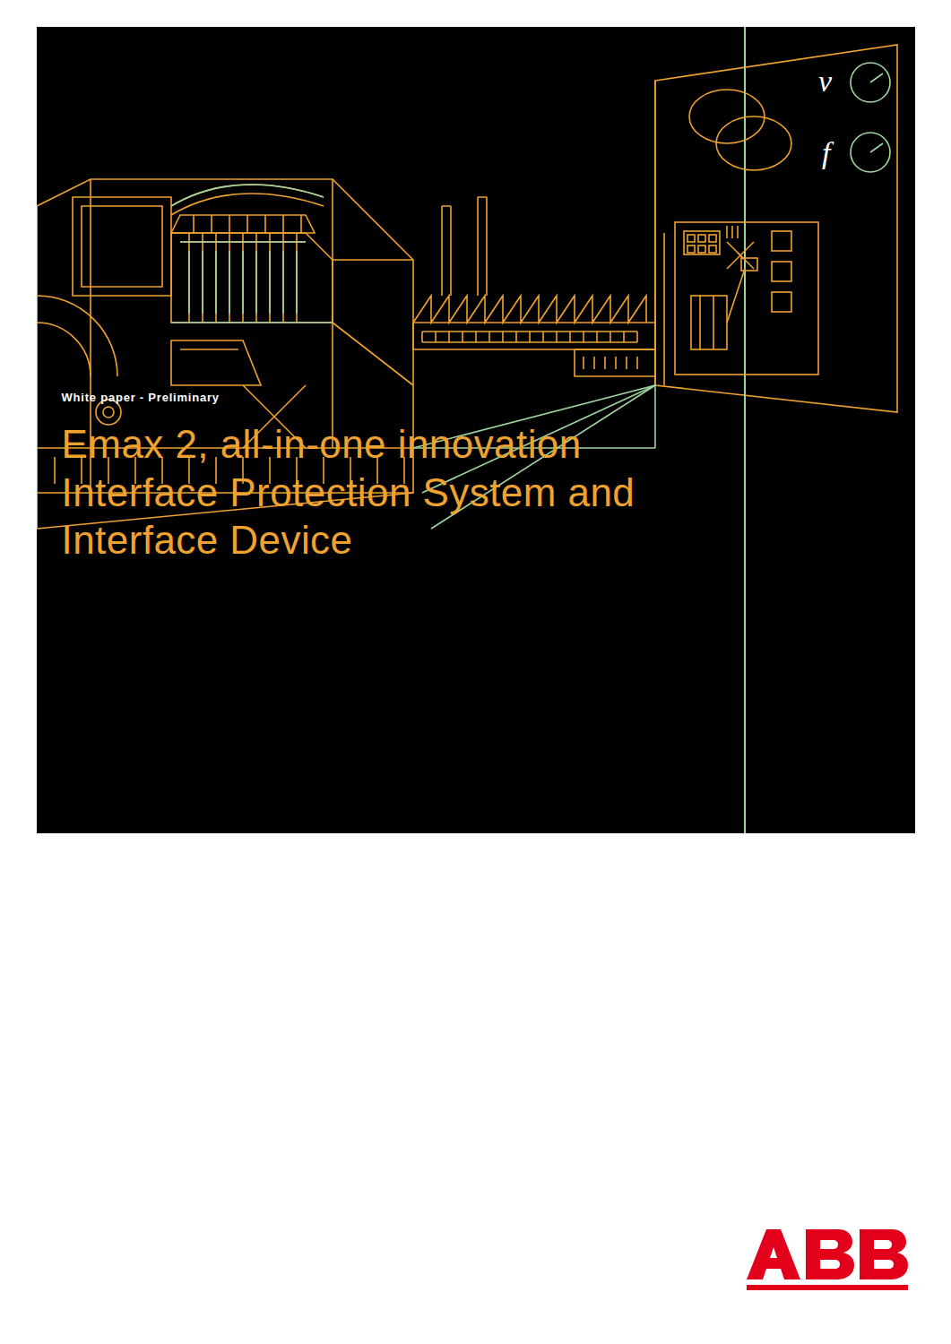v f
White paper - Preliminary
Emax 2, all-in-one innovation
Interface Protection System and
Interface Device